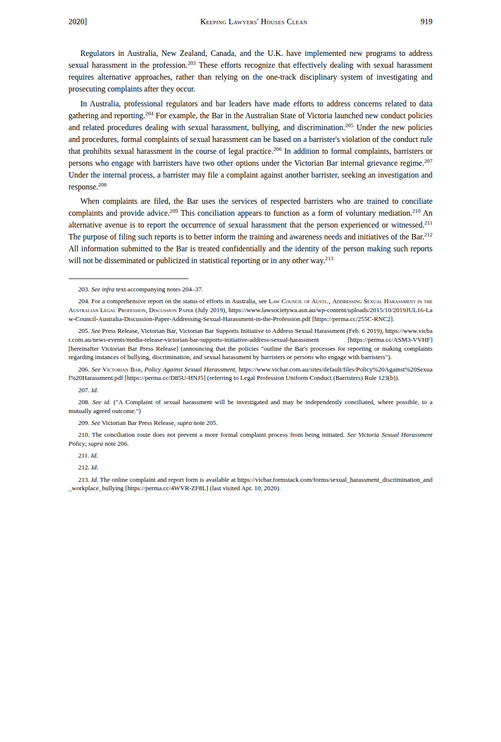2020] Keeping Lawyers' Houses Clean 919
Regulators in Australia, New Zealand, Canada, and the U.K. have implemented new programs to address sexual harassment in the profession.203 These efforts recognize that effectively dealing with sexual harassment requires alternative approaches, rather than relying on the one-track disciplinary system of investigating and prosecuting complaints after they occur.
In Australia, professional regulators and bar leaders have made efforts to address concerns related to data gathering and reporting.204 For example, the Bar in the Australian State of Victoria launched new conduct policies and related procedures dealing with sexual harassment, bullying, and discrimination.205 Under the new policies and procedures, formal complaints of sexual harassment can be based on a barrister's violation of the conduct rule that prohibits sexual harassment in the course of legal practice.206 In addition to formal complaints, barristers or persons who engage with barristers have two other options under the Victorian Bar internal grievance regime.207 Under the internal process, a barrister may file a complaint against another barrister, seeking an investigation and response.208
When complaints are filed, the Bar uses the services of respected barristers who are trained to conciliate complaints and provide advice.209 This conciliation appears to function as a form of voluntary mediation.210 An alternative avenue is to report the occurrence of sexual harassment that the person experienced or witnessed.211 The purpose of filing such reports is to better inform the training and awareness needs and initiatives of the Bar.212 All information submitted to the Bar is treated confidentially and the identity of the person making such reports will not be disseminated or publicized in statistical reporting or in any other way.213
See infra text accompanying notes 204–37.
For a comprehensive report on the status of efforts in Australia, see Law Council of Austl., Addressing Sexual Harassment in the Australian Legal Profession, Discussion Paper (July 2019), https://www.lawsocietywa.asn.au/wp-content/uploads/2015/10/2019JUL16-Law-Council-Australia-Discussion-Paper-Addressing-Sexual-Harassment-in-the-Profession.pdf [https://perma.cc/255C-RNC2].
See Press Release, Victorian Bar, Victorian Bar Supports Initiative to Address Sexual Harassment (Feb. 6 2019), https://www.vicbar.com.au/news-events/media-release-victorian-bar-supports-initiative-address-sexual-harassment [https://perma.cc/ASM3-VVHF] [hereinafter Victorian Bar Press Release] (announcing that the policies "outline the Bar's processes for reporting or making complaints regarding instances of bullying, discrimination, and sexual harassment by barristers or persons who engage with barristers").
See Victorian Bar, Policy Against Sexual Harassment, https://www.vicbar.com.au/sites/default/files/Policy%20Against%20Sexual%20Harassment.pdf [https://perma.cc/D85U-HNJ5] (referring to Legal Profession Uniform Conduct (Barristers) Rule 123(b)).
Id.
See id. ("A Complaint of sexual harassment will be investigated and may be independently conciliated, where possible, to a mutually agreed outcome.")
See Victorian Bar Press Release, supra note 205.
The conciliation route does not prevent a more formal complaint process from being initiated. See Victoria Sexual Harassment Policy, supra note 206.
Id.
Id.
Id. The online complaint and report form is available at https://vicbar.formstack.com/forms/sexual_harassment_discrimination_and_workplace_bullying [https://perma.cc/4WVR-ZF8L] (last visited Apr. 10, 2020).